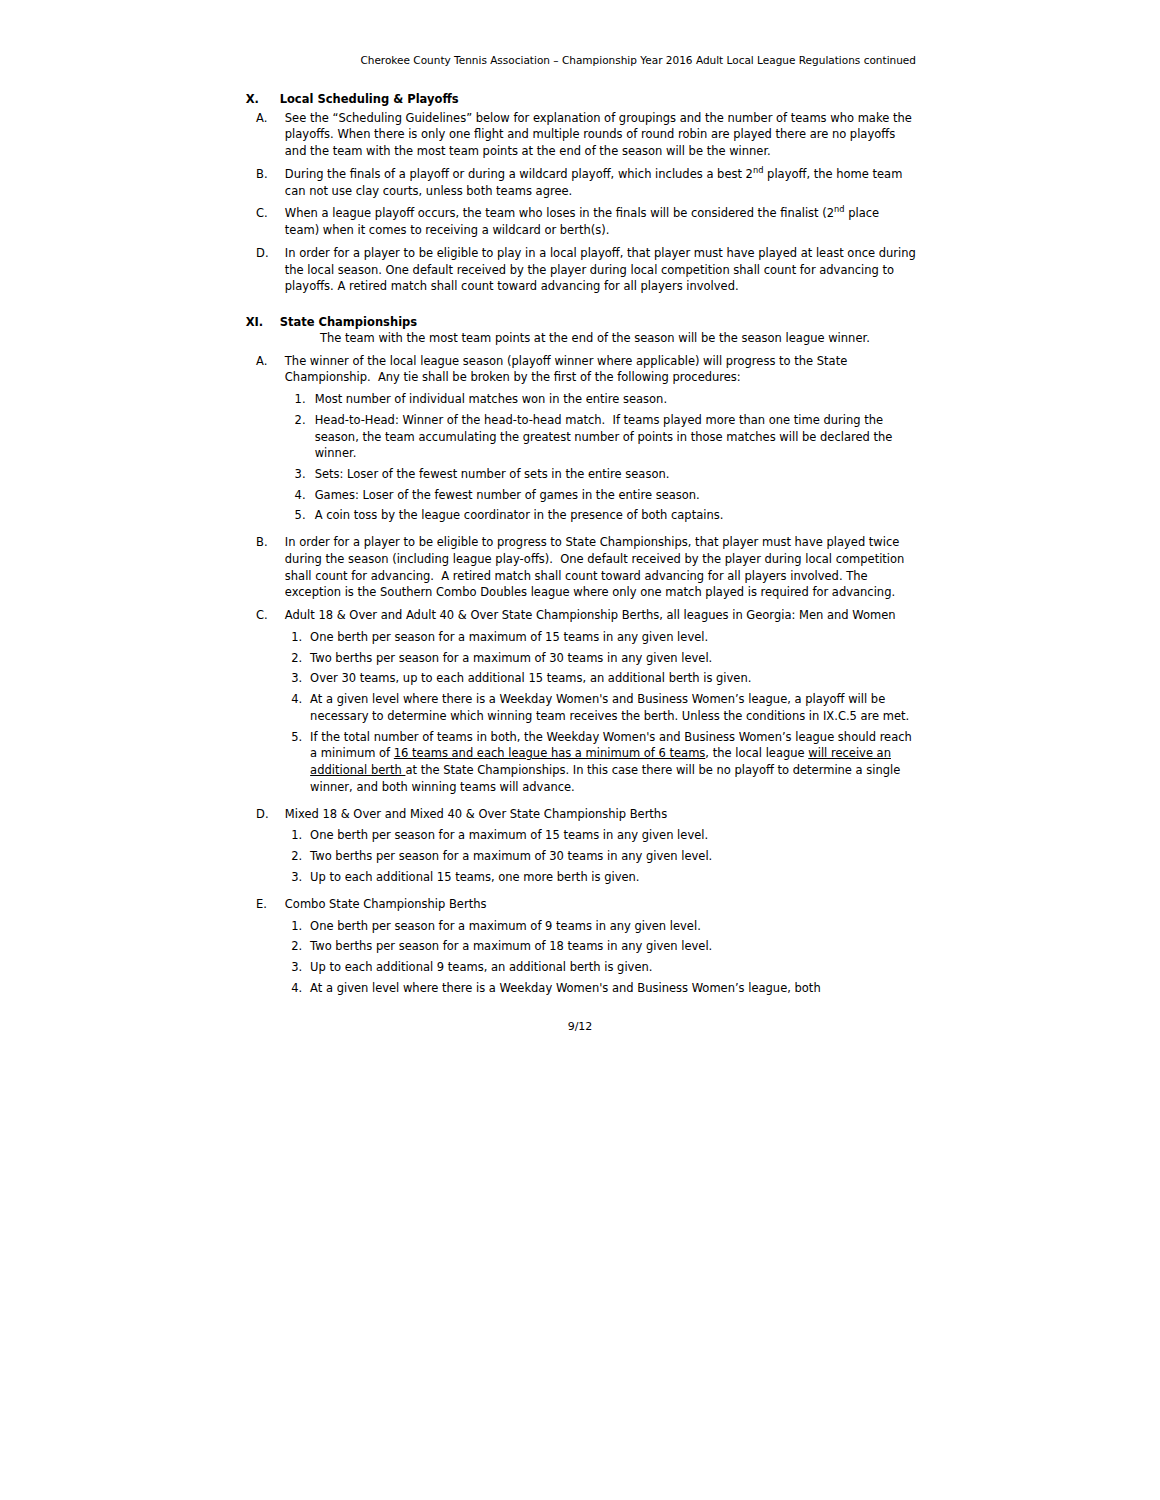Cherokee County Tennis Association – Championship Year 2016 Adult Local League Regulations continued
X. Local Scheduling & Playoffs
A. See the “Scheduling Guidelines” below for explanation of groupings and the number of teams who make the playoffs. When there is only one flight and multiple rounds of round robin are played there are no playoffs and the team with the most team points at the end of the season will be the winner.
B. During the finals of a playoff or during a wildcard playoff, which includes a best 2nd playoff, the home team can not use clay courts, unless both teams agree.
C. When a league playoff occurs, the team who loses in the finals will be considered the finalist (2nd place team) when it comes to receiving a wildcard or berth(s).
D. In order for a player to be eligible to play in a local playoff, that player must have played at least once during the local season. One default received by the player during local competition shall count for advancing to playoffs. A retired match shall count toward advancing for all players involved.
XI. State Championships
The team with the most team points at the end of the season will be the season league winner.
A. The winner of the local league season (playoff winner where applicable) will progress to the State Championship. Any tie shall be broken by the first of the following procedures:
1. Most number of individual matches won in the entire season.
2. Head-to-Head: Winner of the head-to-head match. If teams played more than one time during the season, the team accumulating the greatest number of points in those matches will be declared the winner.
3. Sets: Loser of the fewest number of sets in the entire season.
4. Games: Loser of the fewest number of games in the entire season.
5. A coin toss by the league coordinator in the presence of both captains.
B. In order for a player to be eligible to progress to State Championships, that player must have played twice during the season (including league play-offs). One default received by the player during local competition shall count for advancing. A retired match shall count toward advancing for all players involved. The exception is the Southern Combo Doubles league where only one match played is required for advancing.
C. Adult 18 & Over and Adult 40 & Over State Championship Berths, all leagues in Georgia: Men and Women
1. One berth per season for a maximum of 15 teams in any given level.
2. Two berths per season for a maximum of 30 teams in any given level.
3. Over 30 teams, up to each additional 15 teams, an additional berth is given.
4. At a given level where there is a Weekday Women's and Business Women’s league, a playoff will be necessary to determine which winning team receives the berth. Unless the conditions in IX.C.5 are met.
5. If the total number of teams in both, the Weekday Women's and Business Women’s league should reach a minimum of 16 teams and each league has a minimum of 6 teams, the local league will receive an additional berth at the State Championships. In this case there will be no playoff to determine a single winner, and both winning teams will advance.
D. Mixed 18 & Over and Mixed 40 & Over State Championship Berths
1. One berth per season for a maximum of 15 teams in any given level.
2. Two berths per season for a maximum of 30 teams in any given level.
3. Up to each additional 15 teams, one more berth is given.
E. Combo State Championship Berths
1. One berth per season for a maximum of 9 teams in any given level.
2. Two berths per season for a maximum of 18 teams in any given level.
3. Up to each additional 9 teams, an additional berth is given.
4. At a given level where there is a Weekday Women's and Business Women’s league, both
9/12